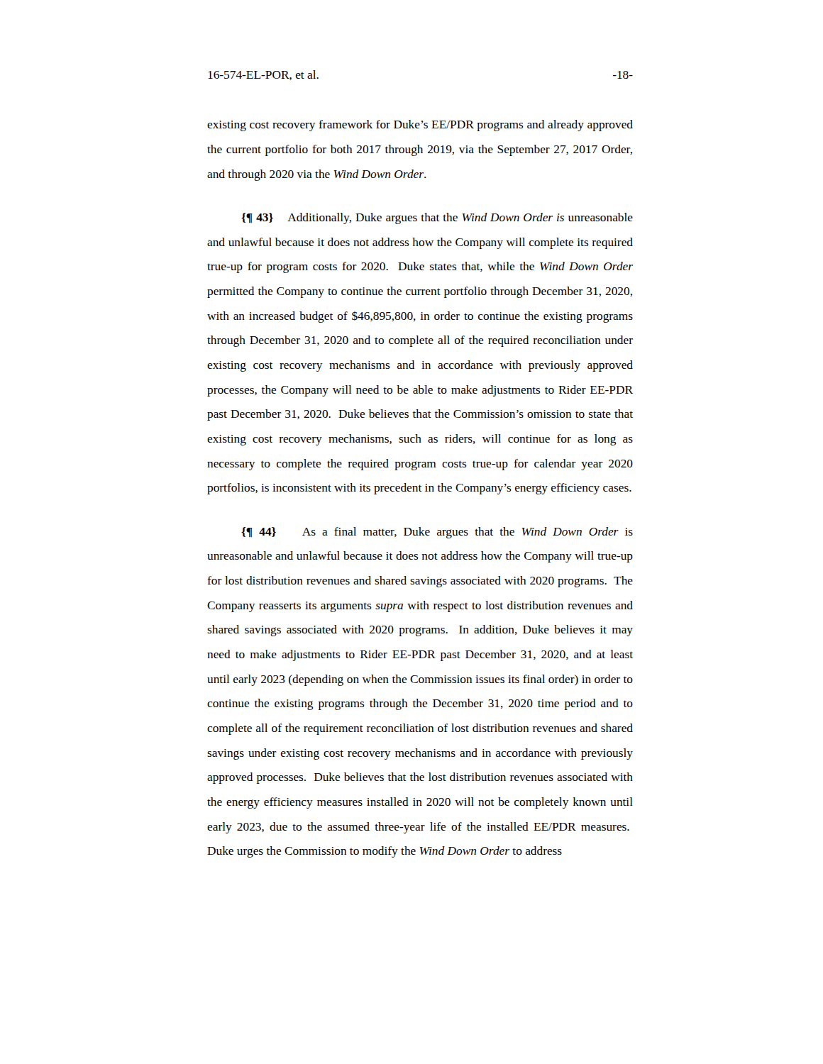16-574-EL-POR, et al. -18-
existing cost recovery framework for Duke’s EE/PDR programs and already approved the current portfolio for both 2017 through 2019, via the September 27, 2017 Order, and through 2020 via the Wind Down Order.
{¶ 43} Additionally, Duke argues that the Wind Down Order is unreasonable and unlawful because it does not address how the Company will complete its required true-up for program costs for 2020. Duke states that, while the Wind Down Order permitted the Company to continue the current portfolio through December 31, 2020, with an increased budget of $46,895,800, in order to continue the existing programs through December 31, 2020 and to complete all of the required reconciliation under existing cost recovery mechanisms and in accordance with previously approved processes, the Company will need to be able to make adjustments to Rider EE-PDR past December 31, 2020. Duke believes that the Commission’s omission to state that existing cost recovery mechanisms, such as riders, will continue for as long as necessary to complete the required program costs true-up for calendar year 2020 portfolios, is inconsistent with its precedent in the Company’s energy efficiency cases.
{¶ 44} As a final matter, Duke argues that the Wind Down Order is unreasonable and unlawful because it does not address how the Company will true-up for lost distribution revenues and shared savings associated with 2020 programs. The Company reasserts its arguments supra with respect to lost distribution revenues and shared savings associated with 2020 programs. In addition, Duke believes it may need to make adjustments to Rider EE-PDR past December 31, 2020, and at least until early 2023 (depending on when the Commission issues its final order) in order to continue the existing programs through the December 31, 2020 time period and to complete all of the requirement reconciliation of lost distribution revenues and shared savings under existing cost recovery mechanisms and in accordance with previously approved processes. Duke believes that the lost distribution revenues associated with the energy efficiency measures installed in 2020 will not be completely known until early 2023, due to the assumed three-year life of the installed EE/PDR measures. Duke urges the Commission to modify the Wind Down Order to address